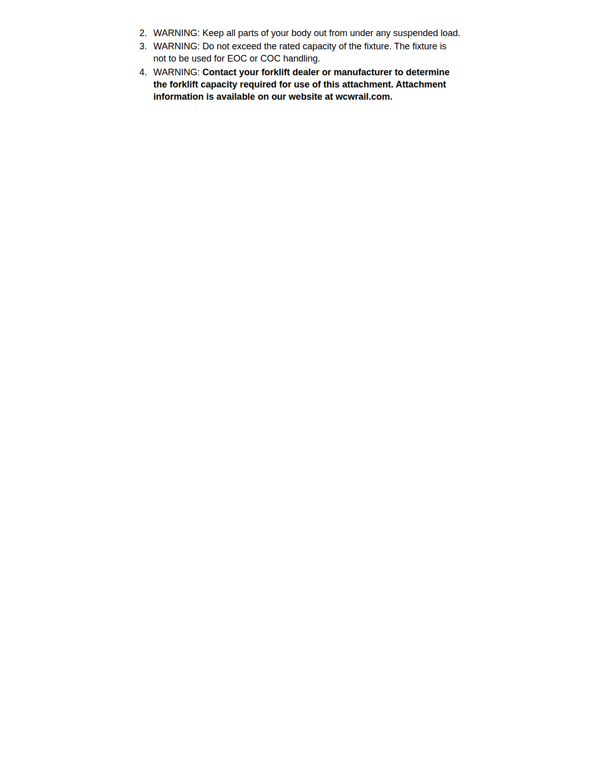WARNING: Keep all parts of your body out from under any suspended load.
WARNING: Do not exceed the rated capacity of the fixture. The fixture is not to be used for EOC or COC handling.
WARNING: Contact your forklift dealer or manufacturer to determine the forklift capacity required for use of this attachment. Attachment information is available on our website at wcwrail.com.